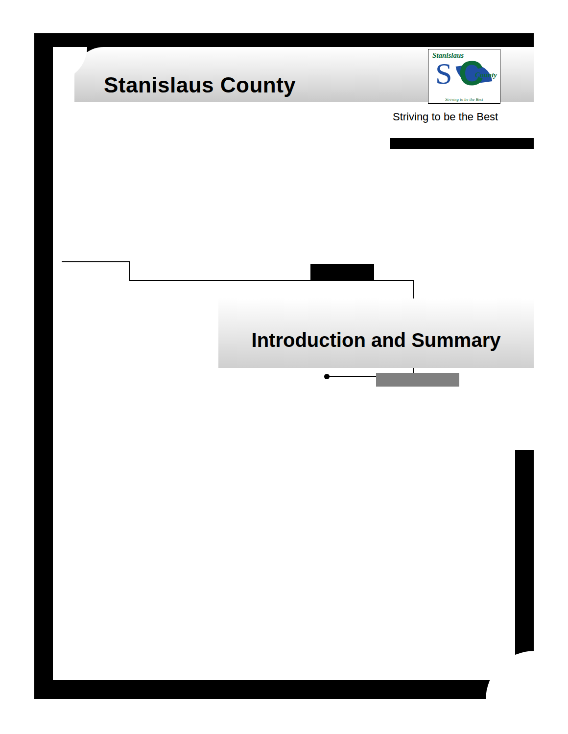Stanislaus County
Stanislaus S C County Striving to be the Best
Striving to be the Best
Introduction and Summary